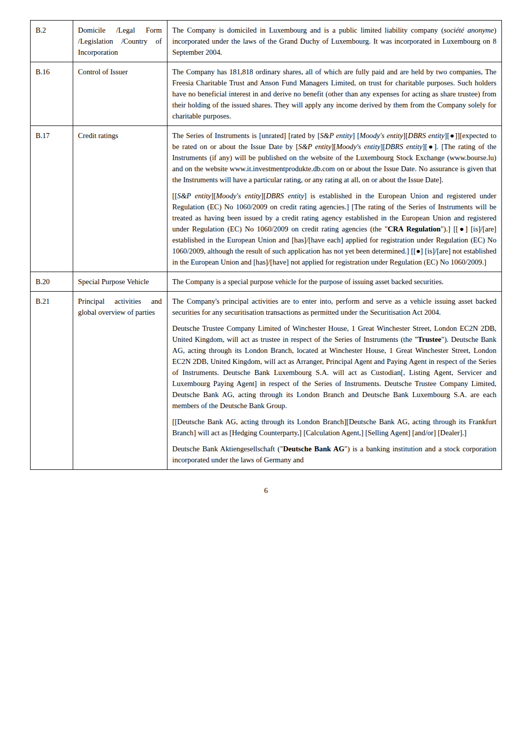| B.2 | Domicile /Legal Form /Legislation /Country of Incorporation | The Company is domiciled in Luxembourg and is a public limited liability company ( société anonyme ) incorporated under the laws of the Grand Duchy of Luxembourg. It was incorporated in Luxembourg on 8 September 2004. |
| B.16 | Control of Issuer | The Company has 181,818 ordinary shares, all of which are fully paid and are held by two companies, The Freesia Charitable Trust and Anson Fund Managers Limited, on trust for charitable purposes. Such holders have no beneficial interest in and derive no benefit (other than any expenses for acting as share trustee) from their holding of the issued shares. They will apply any income derived by them from the Company solely for charitable purposes. |
| B.17 | Credit ratings | The Series of Instruments is [unrated] [rated by [ S&P entity ] [ Moody's entity ][ DBRS entity ][●]][expected to be rated on or about the Issue Date by [ S&P entity ][ Moody's entity ][ DBRS entity ][●]. [The rating of the Instruments (if any) will be published on the website of the Luxembourg Stock Exchange (www.bourse.lu) and on the website www.it.investmentprodukte.db.com on or about the Issue Date. No assurance is given that the Instruments will have a particular rating, or any rating at all, on or about the Issue Date]. [[ S&P entity ][ Moody's entity ][ DBRS entity ] is established in the European Union and registered under Regulation (EC) No 1060/2009 on credit rating agencies.] [The rating of the Series of Instruments will be treated as having been issued by a credit rating agency established in the European Union and registered under Regulation (EC) No 1060/2009 on credit rating agencies (the " CRA Regulation ").] [[●] [is]/[are] established in the European Union and [has]/[have each] applied for registration under Regulation (EC) No 1060/2009, although the result of such application has not yet been determined.] [[●] [is]/[are] not established in the European Union and [has]/[have] not applied for registration under Regulation (EC) No 1060/2009.] |
| B.20 | Special Purpose Vehicle | The Company is a special purpose vehicle for the purpose of issuing asset backed securities. |
| B.21 | Principal activities and global overview of parties | The Company's principal activities are to enter into, perform and serve as a vehicle issuing asset backed securities for any securitisation transactions as permitted under the Securitisation Act 2004. Deutsche Trustee Company Limited of Winchester House, 1 Great Winchester Street, London EC2N 2DB, United Kingdom, will act as trustee in respect of the Series of Instruments (the " Trustee "). Deutsche Bank AG, acting through its London Branch, located at Winchester House, 1 Great Winchester Street, London EC2N 2DB, United Kingdom, will act as Arranger, Principal Agent and Paying Agent in respect of the Series of Instruments. Deutsche Bank Luxembourg S.A. will act as Custodian[, Listing Agent, Servicer and Luxembourg Paying Agent] in respect of the Series of Instruments. Deutsche Trustee Company Limited, Deutsche Bank AG, acting through its London Branch and Deutsche Bank Luxembourg S.A. are each members of the Deutsche Bank Group. [[Deutsche Bank AG, acting through its London Branch][Deutsche Bank AG, acting through its Frankfurt Branch] will act as [Hedging Counterparty,] [Calculation Agent,] [Selling Agent] [and/or] [Dealer].] Deutsche Bank Aktiengesellschaft (" Deutsche Bank AG ") is a banking institution and a stock corporation incorporated under the laws of Germany and |
6